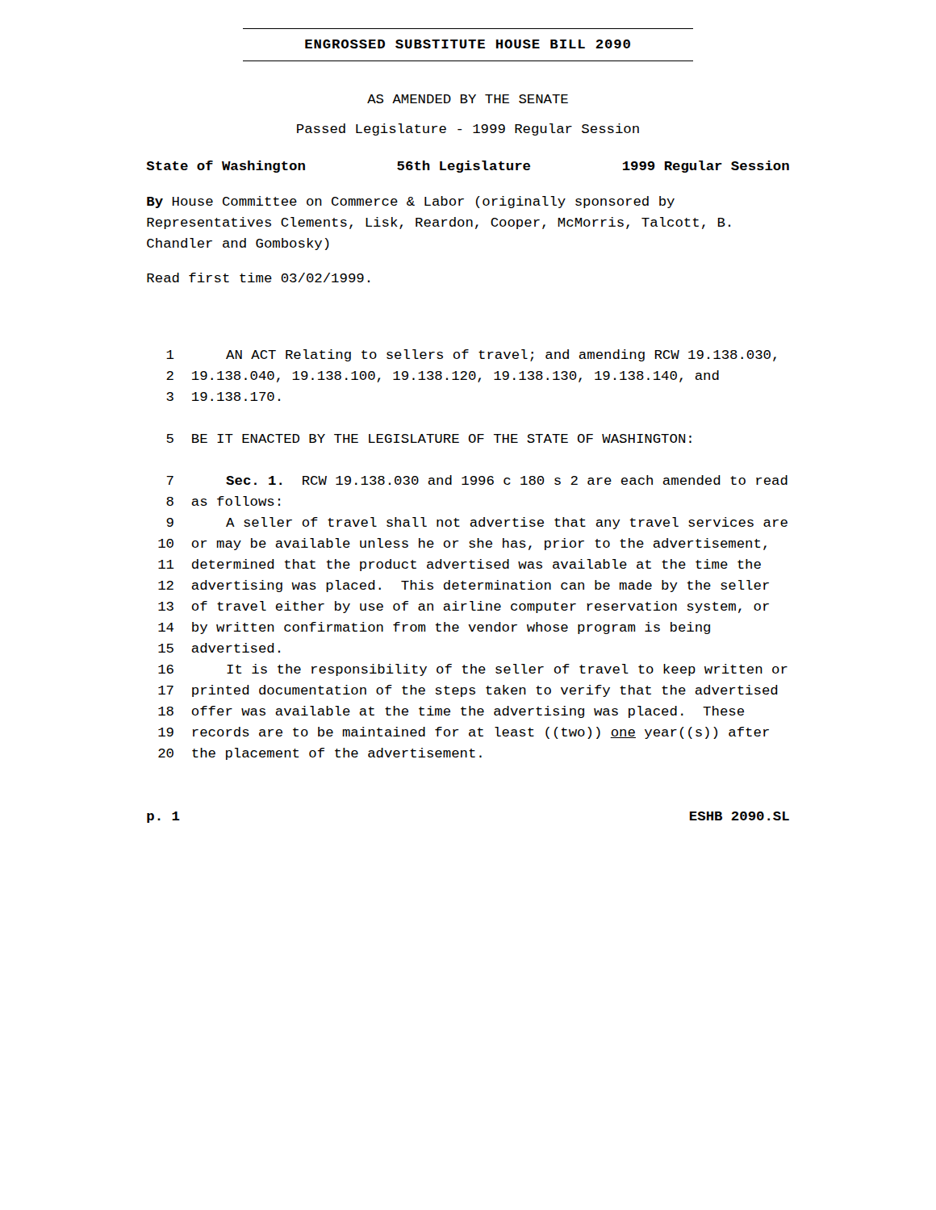ENGROSSED SUBSTITUTE HOUSE BILL 2090
AS AMENDED BY THE SENATE
Passed Legislature - 1999 Regular Session
State of Washington 56th Legislature 1999 Regular Session
By House Committee on Commerce & Labor (originally sponsored by Representatives Clements, Lisk, Reardon, Cooper, McMorris, Talcott, B. Chandler and Gombosky)
Read first time 03/02/1999.
AN ACT Relating to sellers of travel; and amending RCW 19.138.030,
19.138.040, 19.138.100, 19.138.120, 19.138.130, 19.138.140, and
19.138.170.
BE IT ENACTED BY THE LEGISLATURE OF THE STATE OF WASHINGTON:
Sec. 1. RCW 19.138.030 and 1996 c 180 s 2 are each amended to read
as follows:
A seller of travel shall not advertise that any travel services are
or may be available unless he or she has, prior to the advertisement,
determined that the product advertised was available at the time the
advertising was placed. This determination can be made by the seller
of travel either by use of an airline computer reservation system, or
by written confirmation from the vendor whose program is being
advertised.
It is the responsibility of the seller of travel to keep written or
printed documentation of the steps taken to verify that the advertised
offer was available at the time the advertising was placed. These
records are to be maintained for at least ((two)) one year((s)) after
the placement of the advertisement.
p. 1 ESHB 2090.SL